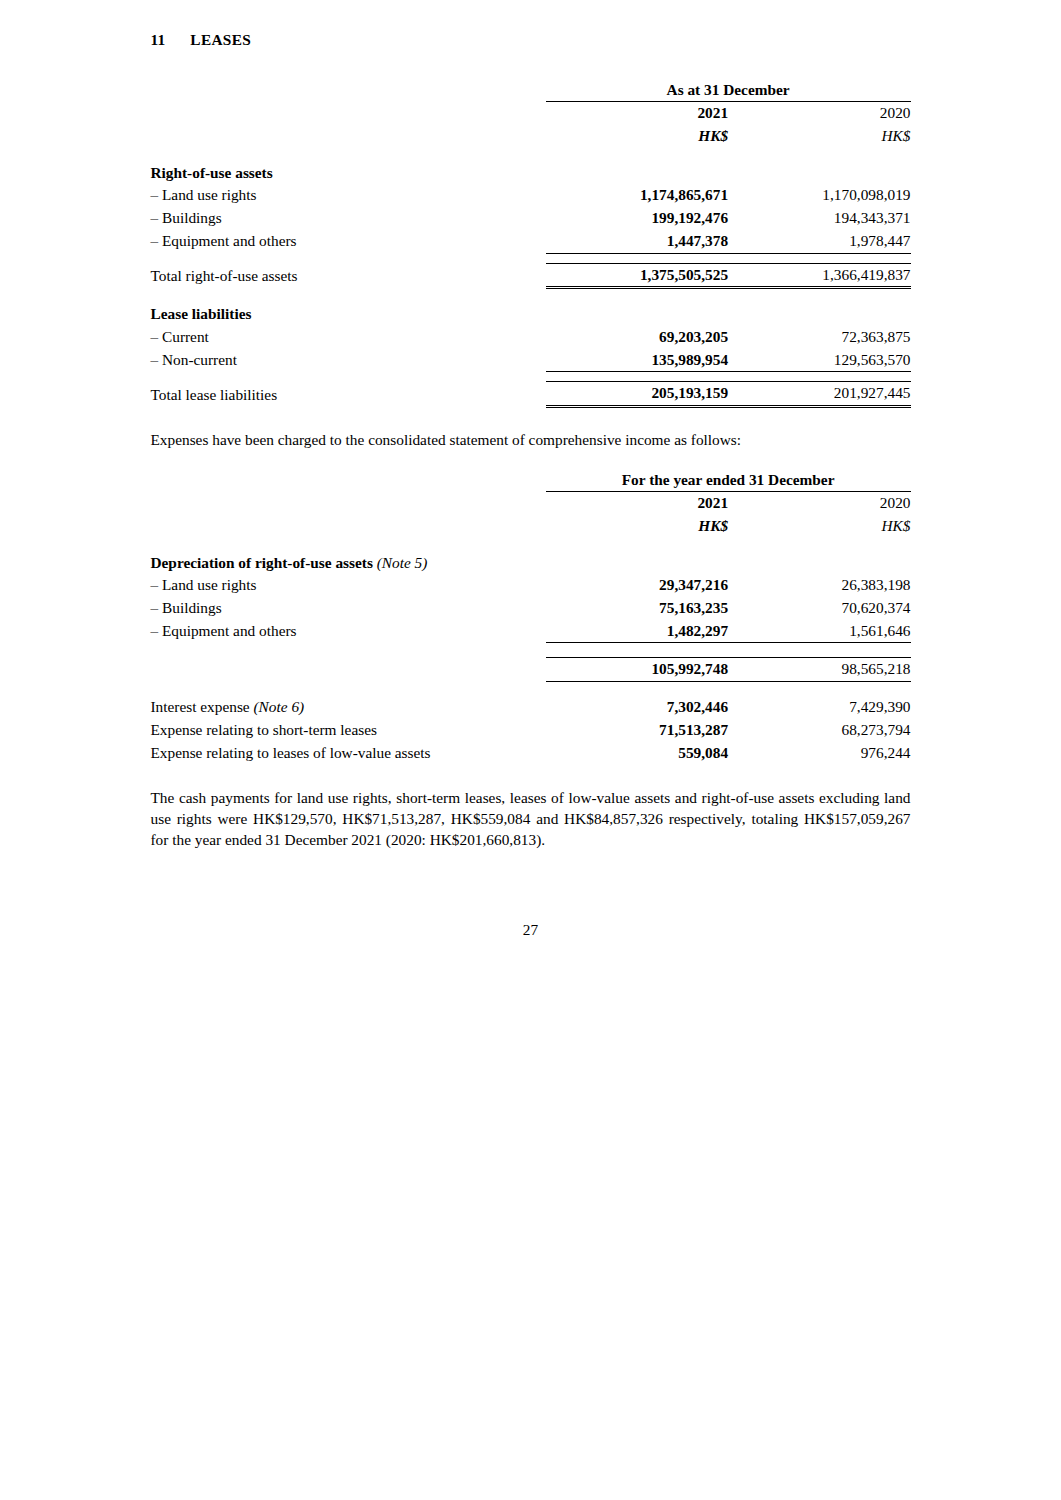11 LEASES
| | As at 31 December |
| | 2021 | 2020 |
| | HK$ | HK$ |
| Right-of-use assets | | |
| – Land use rights | 1,174,865,671 | 1,170,098,019 |
| – Buildings | 199,192,476 | 194,343,371 |
| – Equipment and others | 1,447,378 | 1,978,447 |
| Total right-of-use assets | 1,375,505,525 | 1,366,419,837 |
| Lease liabilities | | |
| – Current | 69,203,205 | 72,363,875 |
| – Non-current | 135,989,954 | 129,563,570 |
| Total lease liabilities | 205,193,159 | 201,927,445 |
Expenses have been charged to the consolidated statement of comprehensive income as follows:
| | For the year ended 31 December |
| | 2021 | 2020 |
| | HK$ | HK$ |
| Depreciation of right-of-use assets (Note 5) | | |
| – Land use rights | 29,347,216 | 26,383,198 |
| – Buildings | 75,163,235 | 70,620,374 |
| – Equipment and others | 1,482,297 | 1,561,646 |
| | 105,992,748 | 98,565,218 |
| Interest expense (Note 6) | 7,302,446 | 7,429,390 |
| Expense relating to short-term leases | 71,513,287 | 68,273,794 |
| Expense relating to leases of low-value assets | 559,084 | 976,244 |
The cash payments for land use rights, short-term leases, leases of low-value assets and right-of-use assets excluding land use rights were HK$129,570, HK$71,513,287, HK$559,084 and HK$84,857,326 respectively, totaling HK$157,059,267 for the year ended 31 December 2021 (2020: HK$201,660,813).
27